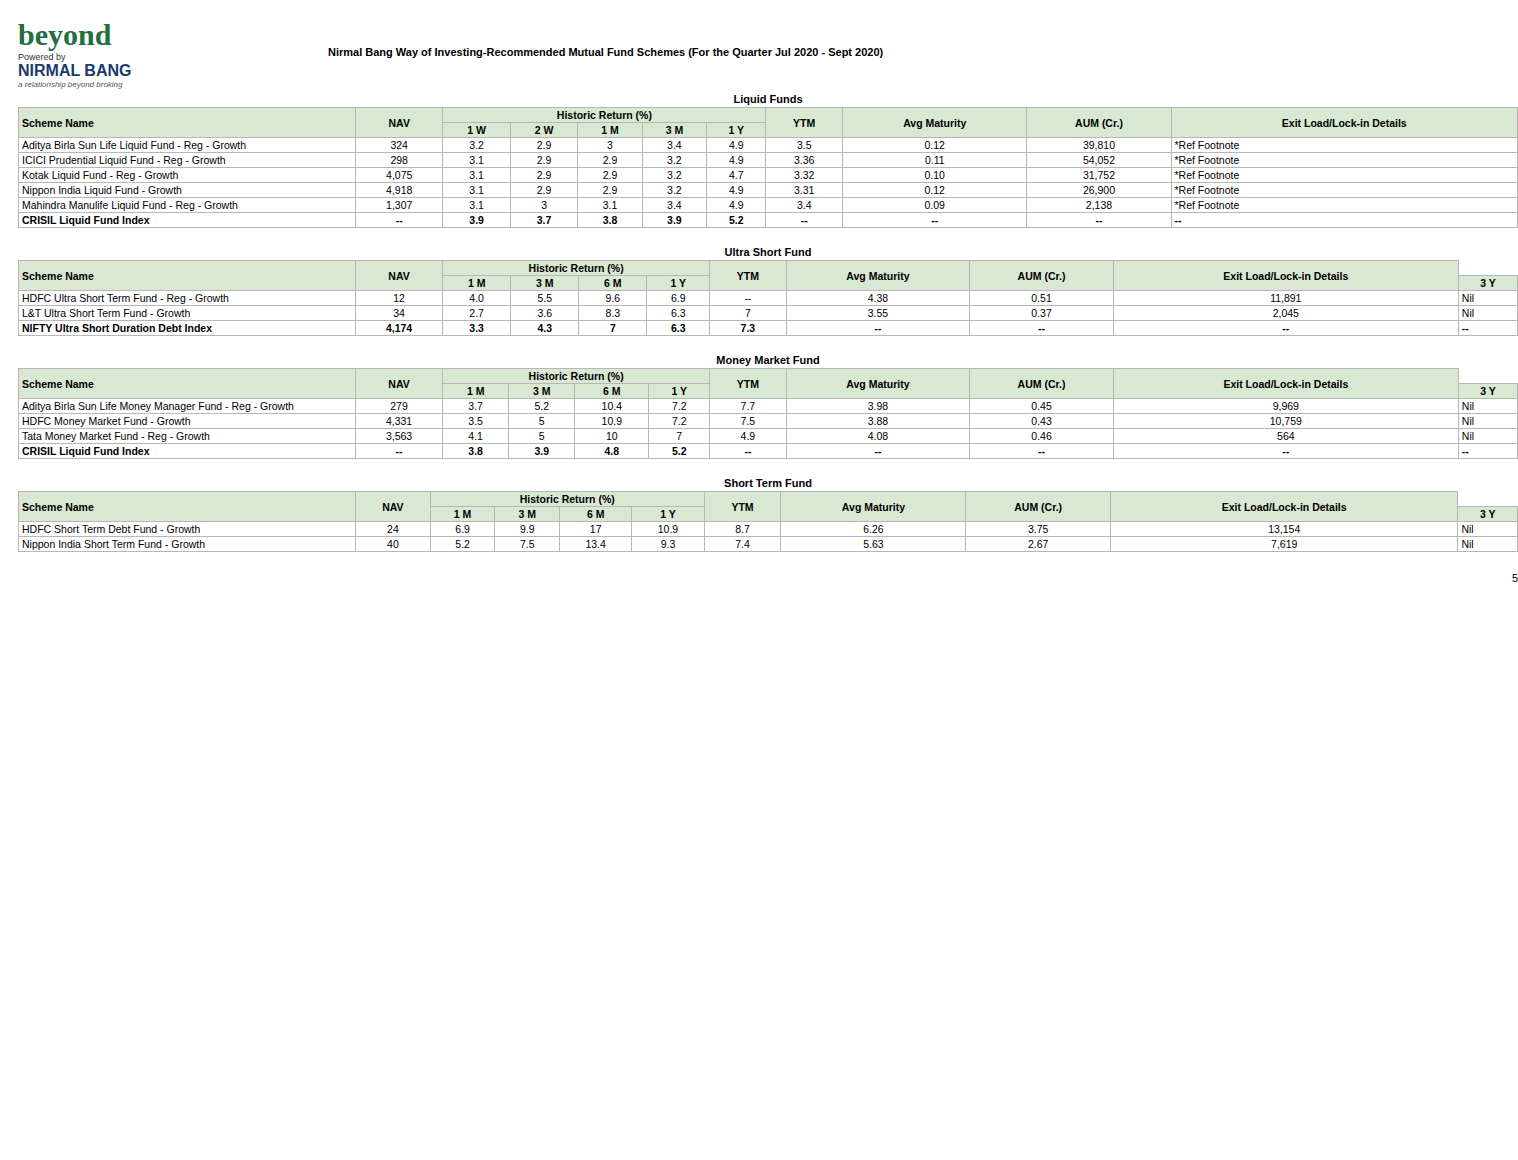beyond
Powered by
NIRMAL BANG
a relationship beyond broking
Nirmal Bang Way of Investing-Recommended Mutual Fund Schemes (For the Quarter Jul 2020 - Sept 2020)
Liquid Funds
| Scheme Name | NAV | Historic Return (%) | YTM | Avg Maturity | AUM (Cr.) | Exit Load/Lock-in Details |
| --- | --- | --- | --- | --- | --- | --- |
| 1 W | 2 W | 1 M | 3 M | 1 Y |
| Aditya Birla Sun Life Liquid Fund - Reg - Growth | 324 | 3.2 | 2.9 | 3 | 3.4 | 4.9 | 3.5 | 0.12 | 39,810 | *Ref Footnote |
| ICICI Prudential Liquid Fund - Reg - Growth | 298 | 3.1 | 2.9 | 2.9 | 3.2 | 4.9 | 3.36 | 0.11 | 54,052 | *Ref Footnote |
| Kotak Liquid Fund - Reg - Growth | 4,075 | 3.1 | 2.9 | 2.9 | 3.2 | 4.7 | 3.32 | 0.10 | 31,752 | *Ref Footnote |
| Nippon India Liquid Fund - Growth | 4,918 | 3.1 | 2.9 | 2.9 | 3.2 | 4.9 | 3.31 | 0.12 | 26,900 | *Ref Footnote |
| Mahindra Manulife Liquid Fund - Reg - Growth | 1,307 | 3.1 | 3 | 3.1 | 3.4 | 4.9 | 3.4 | 0.09 | 2,138 | *Ref Footnote |
| CRISIL Liquid Fund Index | -- | 3.9 | 3.7 | 3.8 | 3.9 | 5.2 | -- | -- | -- | -- |
Ultra Short Fund
| Scheme Name | NAV | Historic Return (%) | YTM | Avg Maturity | AUM (Cr.) | Exit Load/Lock-in Details |
| --- | --- | --- | --- | --- | --- | --- |
| 1 M | 3 M | 6 M | 1 Y | 3 Y |
| HDFC Ultra Short Term Fund - Reg - Growth | 12 | 4.0 | 5.5 | 9.6 | 6.9 | -- | 4.38 | 0.51 | 11,891 | Nil |
| L&T Ultra Short Term Fund - Growth | 34 | 2.7 | 3.6 | 8.3 | 6.3 | 7 | 3.55 | 0.37 | 2,045 | Nil |
| NIFTY Ultra Short Duration Debt Index | 4,174 | 3.3 | 4.3 | 7 | 6.3 | 7.3 | -- | -- | -- | -- |
Money Market Fund
| Scheme Name | NAV | Historic Return (%) | YTM | Avg Maturity | AUM (Cr.) | Exit Load/Lock-in Details |
| --- | --- | --- | --- | --- | --- | --- |
| 1 M | 3 M | 6 M | 1 Y | 3 Y |
| Aditya Birla Sun Life Money Manager Fund - Reg - Growth | 279 | 3.7 | 5.2 | 10.4 | 7.2 | 7.7 | 3.98 | 0.45 | 9,969 | Nil |
| HDFC Money Market Fund - Growth | 4,331 | 3.5 | 5 | 10.9 | 7.2 | 7.5 | 3.88 | 0.43 | 10,759 | Nil |
| Tata Money Market Fund - Reg - Growth | 3,563 | 4.1 | 5 | 10 | 7 | 4.9 | 4.08 | 0.46 | 564 | Nil |
| CRISIL Liquid Fund Index | -- | 3.8 | 3.9 | 4.8 | 5.2 | -- | -- | -- | -- | -- |
Short Term Fund
| Scheme Name | NAV | Historic Return (%) | YTM | Avg Maturity | AUM (Cr.) | Exit Load/Lock-in Details |
| --- | --- | --- | --- | --- | --- | --- |
| 1 M | 3 M | 6 M | 1 Y | 3 Y |
| HDFC Short Term Debt Fund - Growth | 24 | 6.9 | 9.9 | 17 | 10.9 | 8.7 | 6.26 | 3.75 | 13,154 | Nil |
| Nippon India Short Term Fund - Growth | 40 | 5.2 | 7.5 | 13.4 | 9.3 | 7.4 | 5.63 | 2.67 | 7,619 | Nil |
5